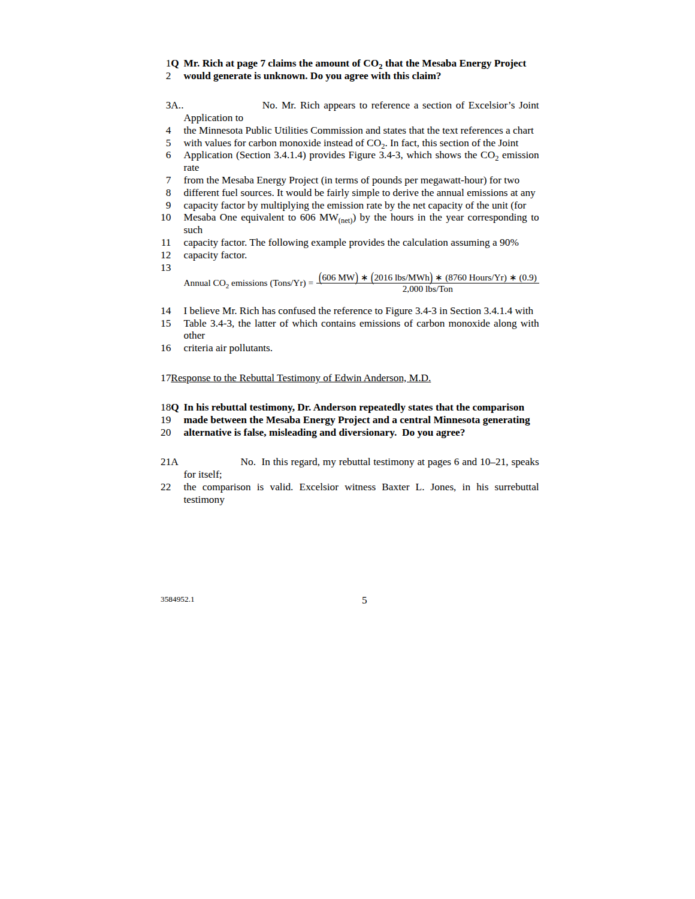| 1 | Q | Mr. Rich at page 7 claims the amount of CO 2 that the Mesaba Energy Project |
| 2 | | would generate is unknown. Do you agree with this claim? |
| 3 | A.. | No. Mr. Rich appears to reference a section of Excelsior’s Joint Application to |
| 4 | | the Minnesota Public Utilities Commission and states that the text references a chart |
| 5 | | with values for carbon monoxide instead of CO 2 . In fact, this section of the Joint |
| 6 | | Application (Section 3.4.1.4) provides Figure 3.4-3, which shows the CO 2 emission rate |
| 7 | | from the Mesaba Energy Project (in terms of pounds per megawatt-hour) for two |
| 8 | | different fuel sources. It would be fairly simple to derive the annual emissions at any |
| 9 | | capacity factor by multiplying the emission rate by the net capacity of the unit (for |
| 10 | | Mesaba One equivalent to 606 MW (net) ) by the hours in the year corresponding to such |
| 11 | | capacity factor. The following example provides the calculation assuming a 90% |
| 12 | | capacity factor. |
| 13 | | Annual CO 2 emissions (Tons/Yr) = ( 606 MW ) ∗ ( 2016 lbs/MWh ) ∗ (8760 Hours/Yr) ∗ (0.9) 2,000 lbs/Ton |
| 14 | | I believe Mr. Rich has confused the reference to Figure 3.4-3 in Section 3.4.1.4 with |
| 15 | | Table 3.4-3, the latter of which contains emissions of carbon monoxide along with other |
| 16 | | criteria air pollutants. |
| 17 | Response to the Rebuttal Testimony of Edwin Anderson, M.D. |
| 18 | Q | In his rebuttal testimony, Dr. Anderson repeatedly states that the comparison |
| 19 | | made between the Mesaba Energy Project and a central Minnesota generating |
| 20 | | alternative is false, misleading and diversionary. Do you agree? |
| 21 | A | No. In this regard, my rebuttal testimony at pages 6 and 10–21, speaks for itself; |
| 22 | | the comparison is valid. Excelsior witness Baxter L. Jones, in his surrebuttal testimony |
3584952.1
5